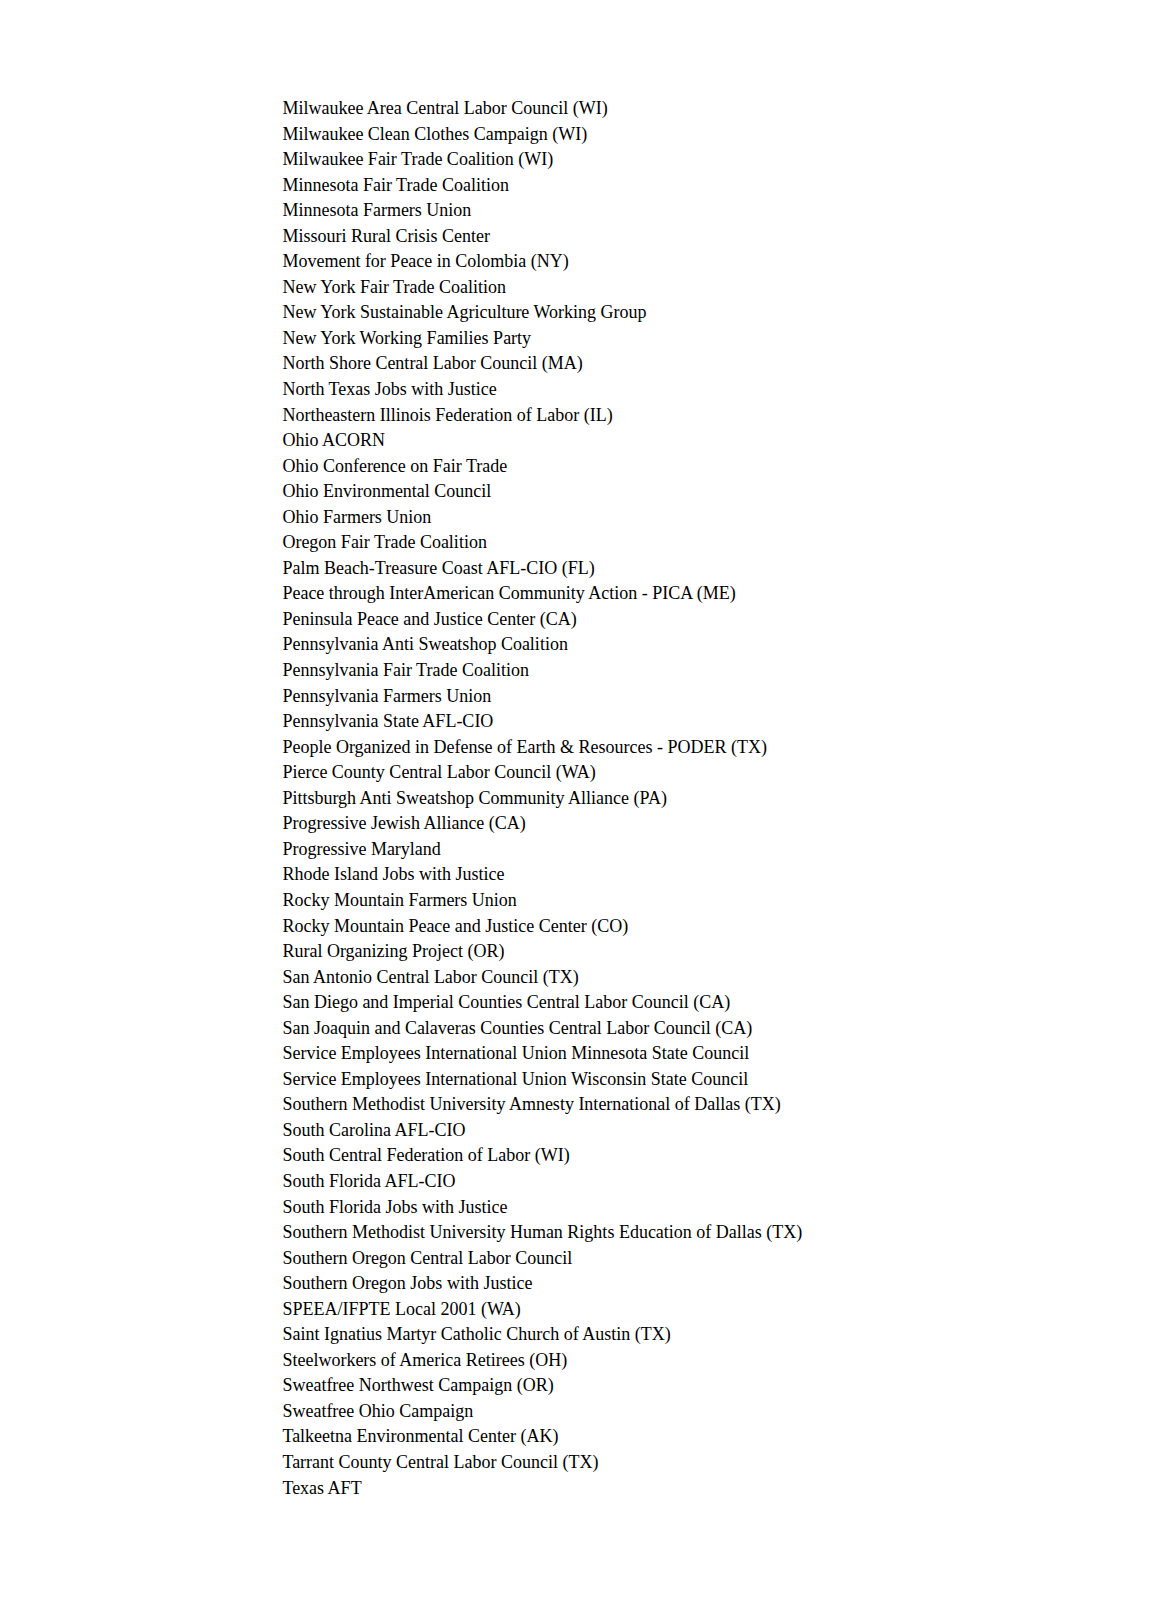Milwaukee Area Central Labor Council (WI)
Milwaukee Clean Clothes Campaign (WI)
Milwaukee Fair Trade Coalition (WI)
Minnesota Fair Trade Coalition
Minnesota Farmers Union
Missouri Rural Crisis Center
Movement for Peace in Colombia (NY)
New York Fair Trade Coalition
New York Sustainable Agriculture Working Group
New York Working Families Party
North Shore Central Labor Council (MA)
North Texas Jobs with Justice
Northeastern Illinois Federation of Labor (IL)
Ohio ACORN
Ohio Conference on Fair Trade
Ohio Environmental Council
Ohio Farmers Union
Oregon Fair Trade Coalition
Palm Beach-Treasure Coast AFL-CIO (FL)
Peace through InterAmerican Community Action - PICA (ME)
Peninsula Peace and Justice Center (CA)
Pennsylvania Anti Sweatshop Coalition
Pennsylvania Fair Trade Coalition
Pennsylvania Farmers Union
Pennsylvania State AFL-CIO
People Organized in Defense of Earth & Resources - PODER (TX)
Pierce County Central Labor Council (WA)
Pittsburgh Anti Sweatshop Community Alliance (PA)
Progressive Jewish Alliance (CA)
Progressive Maryland
Rhode Island Jobs with Justice
Rocky Mountain Farmers Union
Rocky Mountain Peace and Justice Center (CO)
Rural Organizing Project (OR)
San Antonio Central Labor Council (TX)
San Diego and Imperial Counties Central Labor Council (CA)
San Joaquin and Calaveras Counties Central Labor Council (CA)
Service Employees International Union Minnesota State Council
Service Employees International Union Wisconsin State Council
Southern Methodist University Amnesty International of Dallas (TX)
South Carolina AFL-CIO
South Central Federation of Labor (WI)
South Florida AFL-CIO
South Florida Jobs with Justice
Southern Methodist University Human Rights Education of Dallas (TX)
Southern Oregon Central Labor Council
Southern Oregon Jobs with Justice
SPEEA/IFPTE Local 2001 (WA)
Saint Ignatius Martyr Catholic Church of Austin (TX)
Steelworkers of America Retirees (OH)
Sweatfree Northwest Campaign (OR)
Sweatfree Ohio Campaign
Talkeetna Environmental Center (AK)
Tarrant County Central Labor Council (TX)
Texas AFT